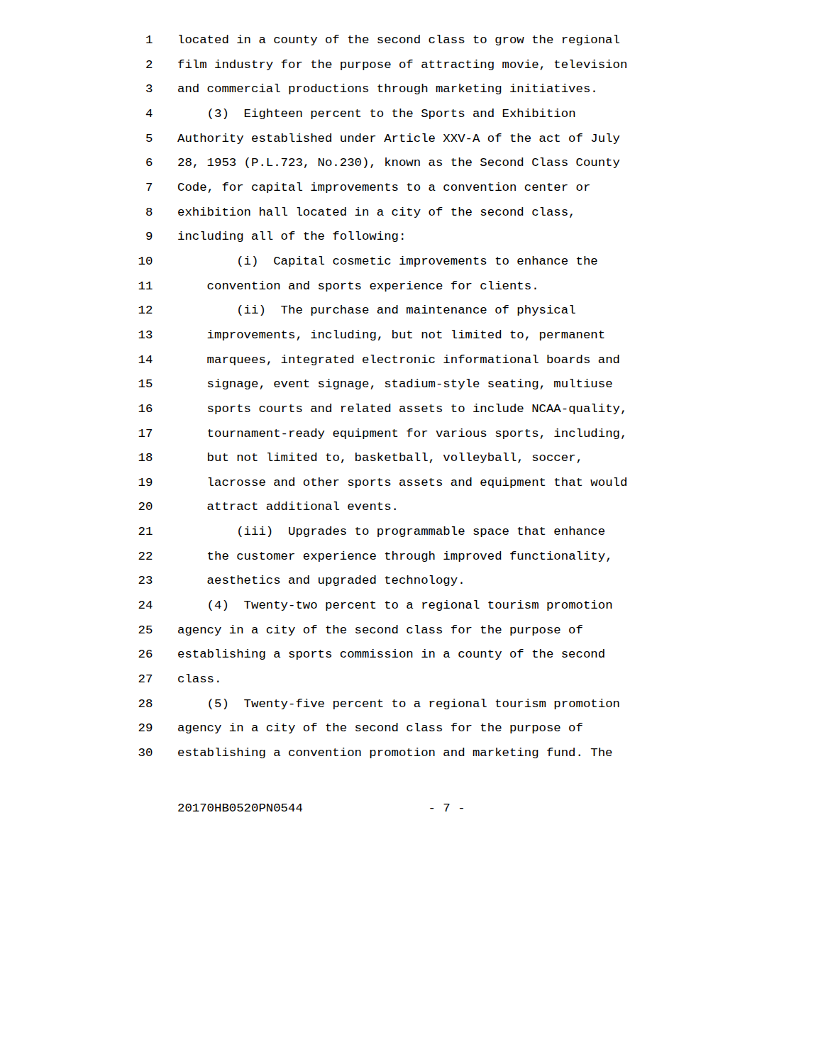located in a county of the second class to grow the regional
film industry for the purpose of attracting movie, television
and commercial productions through marketing initiatives.
(3) Eighteen percent to the Sports and Exhibition
Authority established under Article XXV-A of the act of July
28, 1953 (P.L.723, No.230), known as the Second Class County
Code, for capital improvements to a convention center or
exhibition hall located in a city of the second class,
including all of the following:
(i) Capital cosmetic improvements to enhance the
convention and sports experience for clients.
(ii) The purchase and maintenance of physical
improvements, including, but not limited to, permanent
marquees, integrated electronic informational boards and
signage, event signage, stadium-style seating, multiuse
sports courts and related assets to include NCAA-quality,
tournament-ready equipment for various sports, including,
but not limited to, basketball, volleyball, soccer,
lacrosse and other sports assets and equipment that would
attract additional events.
(iii) Upgrades to programmable space that enhance
the customer experience through improved functionality,
aesthetics and upgraded technology.
(4) Twenty-two percent to a regional tourism promotion
agency in a city of the second class for the purpose of
establishing a sports commission in a county of the second
class.
(5) Twenty-five percent to a regional tourism promotion
agency in a city of the second class for the purpose of
establishing a convention promotion and marketing fund. The
20170HB0520PN0544 - 7 -